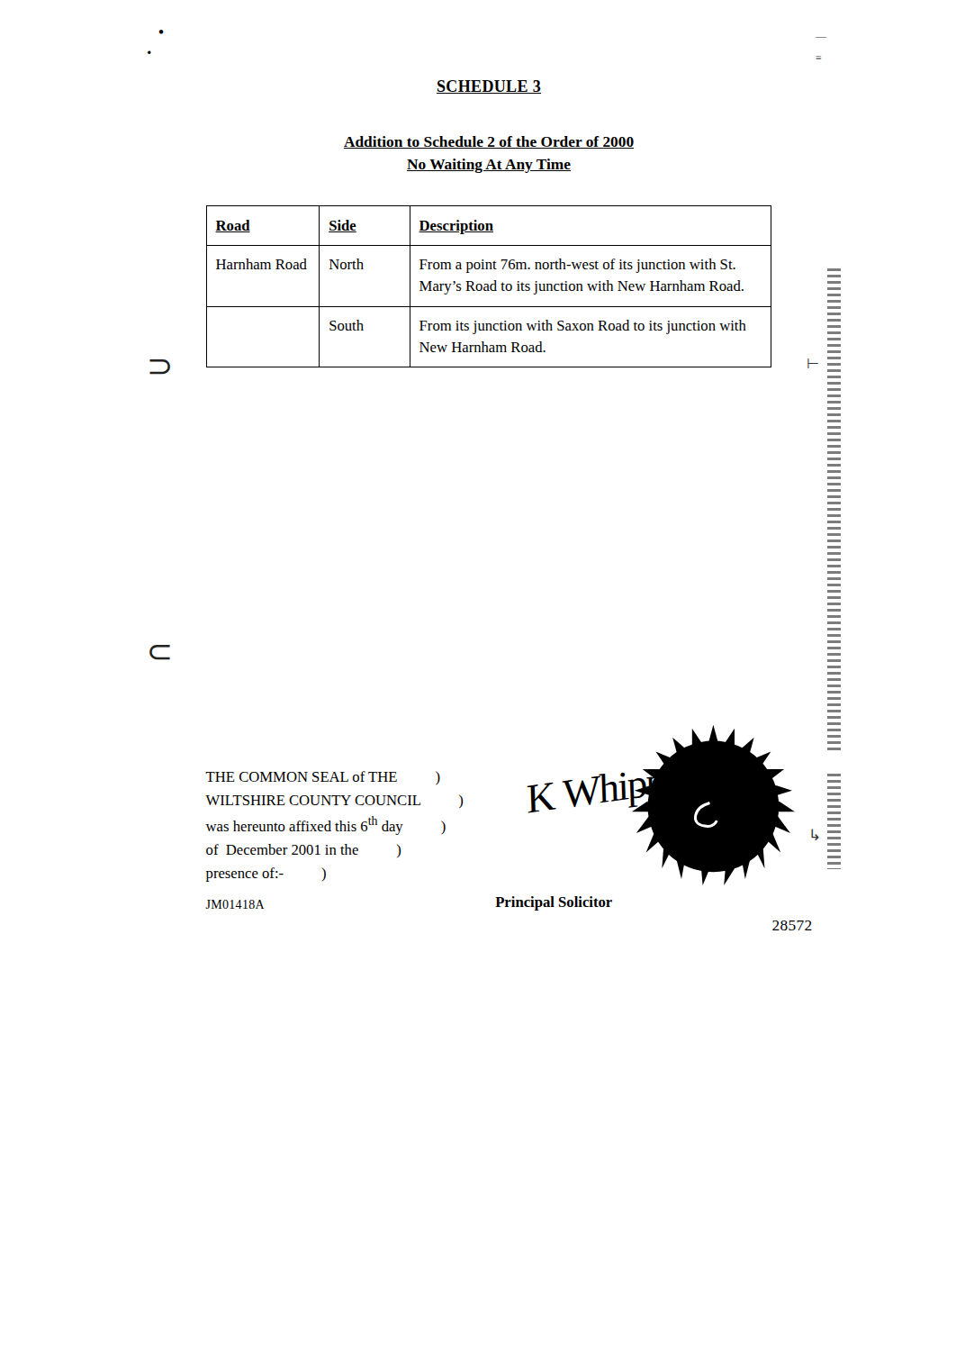•
•
⊃
⊃
—
≡
⊢
↳
SCHEDULE 3
Addition to Schedule 2 of the Order of 2000 No Waiting At Any Time
| Road | Side | Description |
| --- | --- | --- |
| Harnham Road | North | From a point 76m. north-west of its junction with St. Mary’s Road to its junction with New Harnham Road. |
| | South | From its junction with Saxon Road to its junction with New Harnham Road. |
THE COMMON SEAL of THE )
WILTSHIRE COUNTY COUNCIL )
was hereunto affixed this 6th day )
of December 2001 in the )
presence of:- )
K Whipple
Principal Solicitor
28572
JM01418A